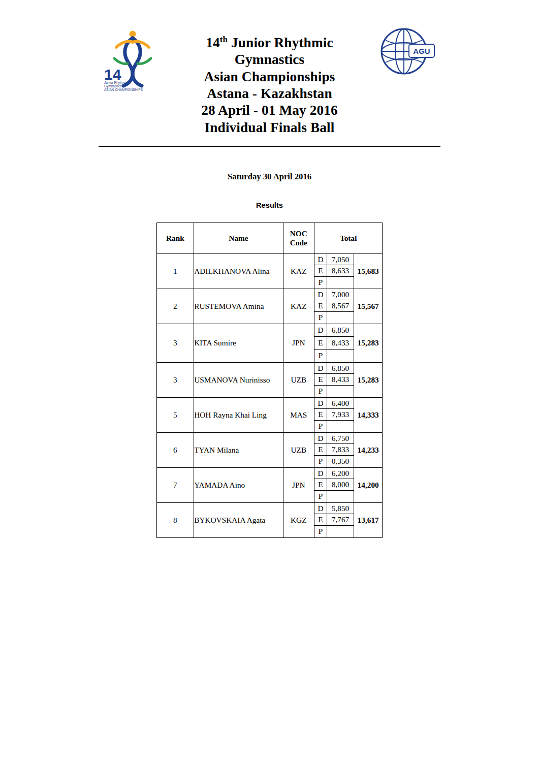14 Junior Rhythmic Gymnastics ASIAN CHAMPIONSHIPS
14th Junior Rhythmic Gymnastics
Asian Championships
Astana - Kazakhstan
28 April - 01 May 2016
Individual Finals Ball
AGU
Saturday 30 April 2016
Results
| Rank | Name | NOC Code | Total |
| --- | --- | --- | --- |
| 1 | ADILKHANOVA Alina | KAZ | / D E P / 7,050 8,633 / 15,683 / |
| 2 | RUSTEMOVA Amina | KAZ | / D E P / 7,000 8,567 / 15,567 / |
| 3 | KITA Sumire | JPN | / D E P / 6,850 8,433 / 15,283 / |
| 3 | USMANOVA Nurinisso | UZB | / D E P / 6,850 8,433 / 15,283 / |
| 5 | HOH Rayna Khai Ling | MAS | / D E P / 6,400 7,933 / 14,333 / |
| 6 | TYAN Milana | UZB | / D E P / 6,750 7,833 0,350 / 14,233 / |
| 7 | YAMADA Aino | JPN | / D E P / 6,200 8,000 / 14,200 / |
| 8 | BYKOVSKAIA Agata | KGZ | / D E P / 5,850 7,767 / 13,617 / |